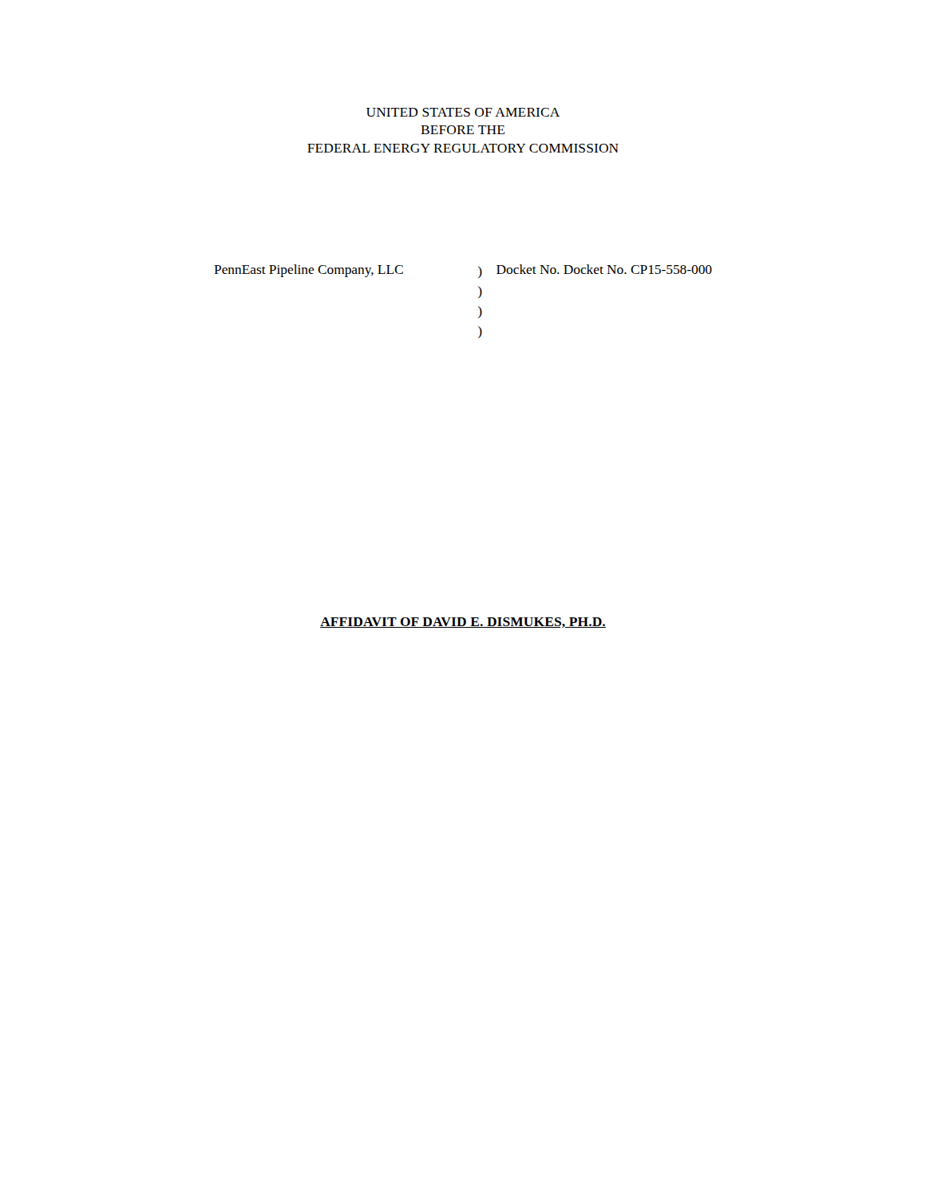UNITED STATES OF AMERICA
BEFORE THE
FEDERAL ENERGY REGULATORY COMMISSION
| PennEast Pipeline Company, LLC | ) ) ) ) | Docket No. Docket No. CP15-558-000 |
AFFIDAVIT OF DAVID E. DISMUKES, PH.D.